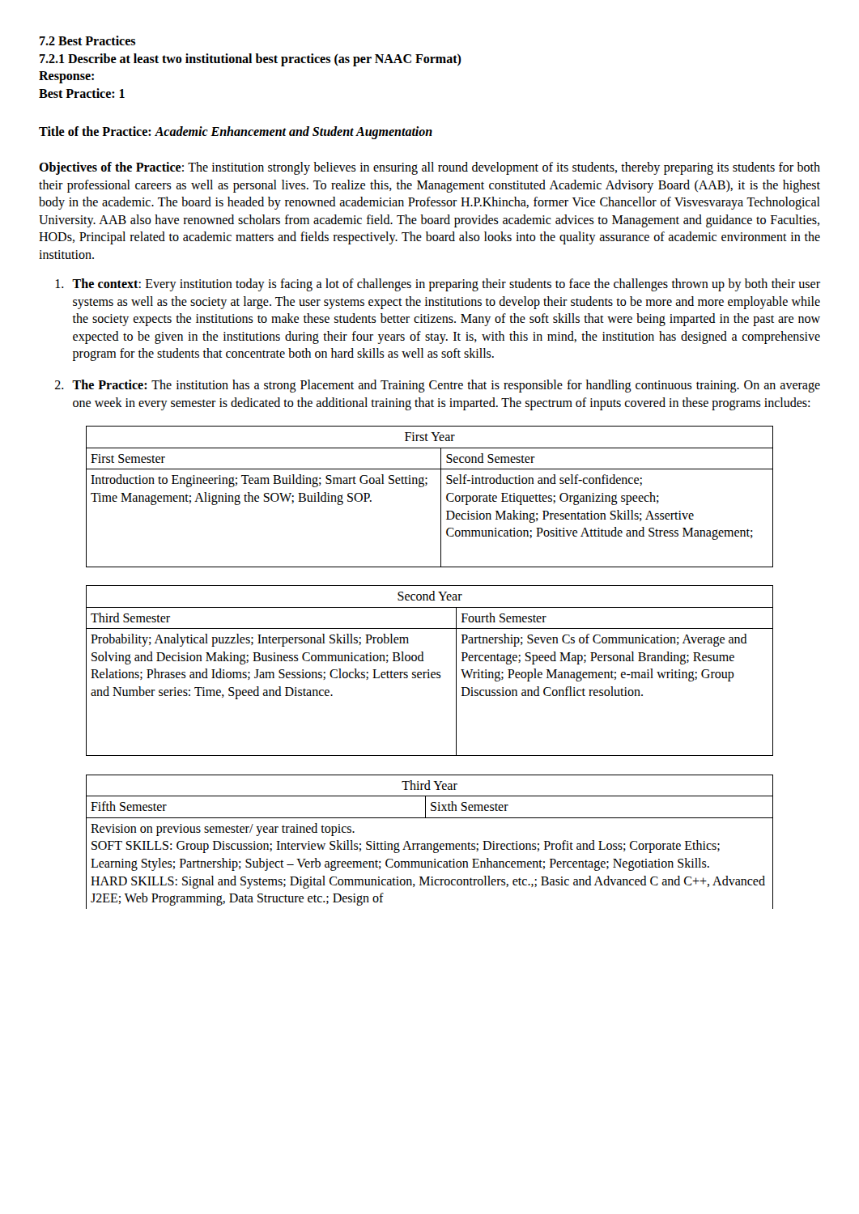7.2 Best Practices
7.2.1 Describe at least two institutional best practices (as per NAAC Format)
Response:
Best Practice: 1
Title of the Practice: Academic Enhancement and Student Augmentation
Objectives of the Practice: The institution strongly believes in ensuring all round development of its students, thereby preparing its students for both their professional careers as well as personal lives. To realize this, the Management constituted Academic Advisory Board (AAB), it is the highest body in the academic. The board is headed by renowned academician Professor H.P.Khincha, former Vice Chancellor of Visvesvaraya Technological University. AAB also have renowned scholars from academic field. The board provides academic advices to Management and guidance to Faculties, HODs, Principal related to academic matters and fields respectively. The board also looks into the quality assurance of academic environment in the institution.
The context: Every institution today is facing a lot of challenges in preparing their students to face the challenges thrown up by both their user systems as well as the society at large. The user systems expect the institutions to develop their students to be more and more employable while the society expects the institutions to make these students better citizens. Many of the soft skills that were being imparted in the past are now expected to be given in the institutions during their four years of stay. It is, with this in mind, the institution has designed a comprehensive program for the students that concentrate both on hard skills as well as soft skills.
The Practice: The institution has a strong Placement and Training Centre that is responsible for handling continuous training. On an average one week in every semester is dedicated to the additional training that is imparted. The spectrum of inputs covered in these programs includes:
| First Year |
| First Semester | Second Semester |
| Introduction to Engineering; Team Building; Smart Goal Setting; Time Management; Aligning the SOW; Building SOP. | Self-introduction and self-confidence; Corporate Etiquettes; Organizing speech; Decision Making; Presentation Skills; Assertive Communication; Positive Attitude and Stress Management; |
| Second Year |
| Third Semester | Fourth Semester |
| Probability; Analytical puzzles; Interpersonal Skills; Problem Solving and Decision Making; Business Communication; Blood Relations; Phrases and Idioms; Jam Sessions; Clocks; Letters series and Number series: Time, Speed and Distance. | Partnership; Seven Cs of Communication; Average and Percentage; Speed Map; Personal Branding; Resume Writing; People Management; e-mail writing; Group Discussion and Conflict resolution. |
| Third Year |
| Fifth Semester | Sixth Semester |
| Revision on previous semester/ year trained topics. SOFT SKILLS: Group Discussion; Interview Skills; Sitting Arrangements; Directions; Profit and Loss; Corporate Ethics; Learning Styles; Partnership; Subject – Verb agreement; Communication Enhancement; Percentage; Negotiation Skills. HARD SKILLS: Signal and Systems; Digital Communication, Microcontrollers, etc.,; Basic and Advanced C and C++, Advanced J2EE; Web Programming, Data Structure etc.; Design of |